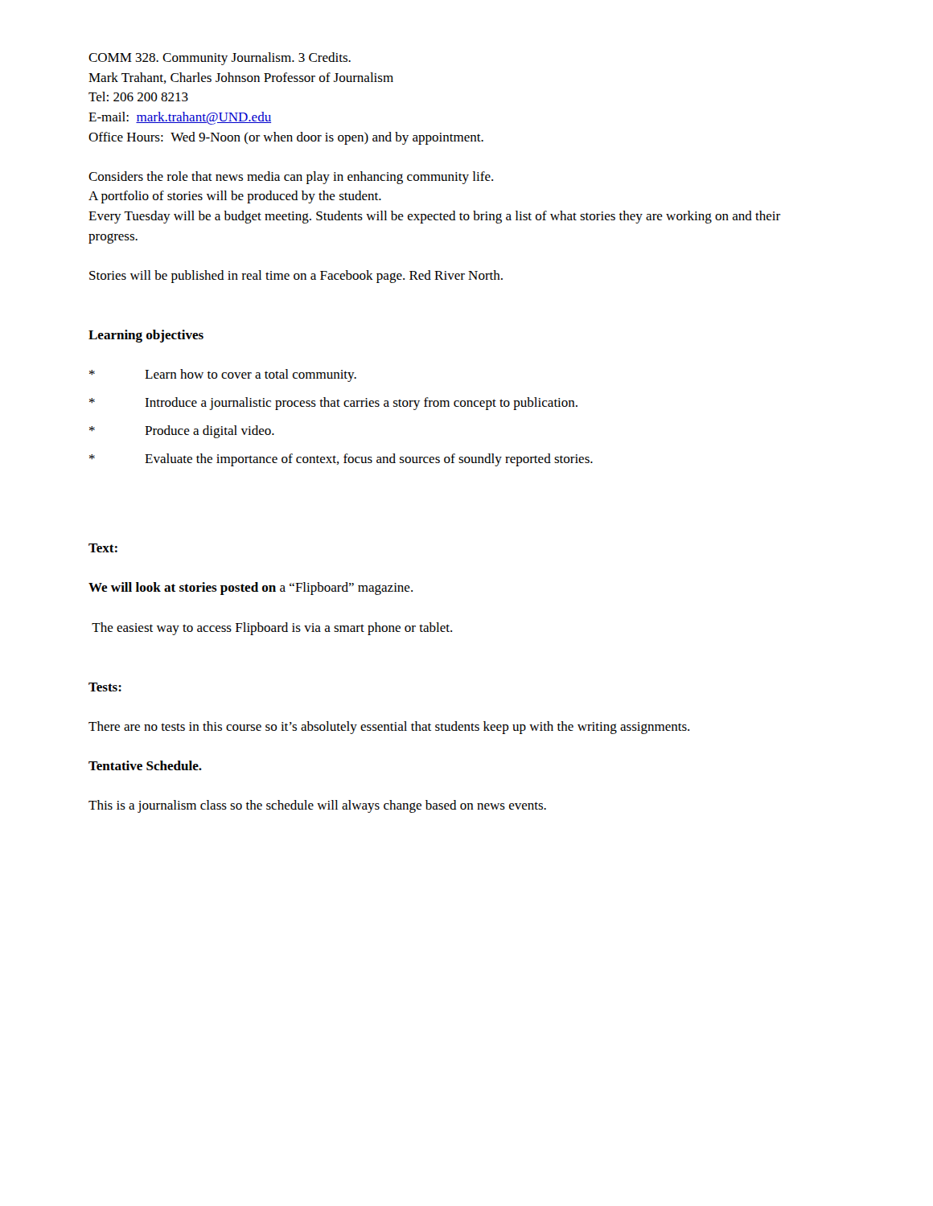COMM 328. Community Journalism. 3 Credits.
Mark Trahant, Charles Johnson Professor of Journalism
Tel: 206 200 8213
E-mail: mark.trahant@UND.edu
Office Hours: Wed 9-Noon (or when door is open) and by appointment.
Considers the role that news media can play in enhancing community life.
A portfolio of stories will be produced by the student.
Every Tuesday will be a budget meeting. Students will be expected to bring a list of what stories they are working on and their progress.
Stories will be published in real time on a Facebook page. Red River North.
Learning objectives
*Learn how to cover a total community.
*Introduce a journalistic process that carries a story from concept to publication.
*Produce a digital video.
*Evaluate the importance of context, focus and sources of soundly reported stories.
Text:
We will look at stories posted on a “Flipboard” magazine.
The easiest way to access Flipboard is via a smart phone or tablet.
Tests:
There are no tests in this course so it’s absolutely essential that students keep up with the writing assignments.
Tentative Schedule.
This is a journalism class so the schedule will always change based on news events.